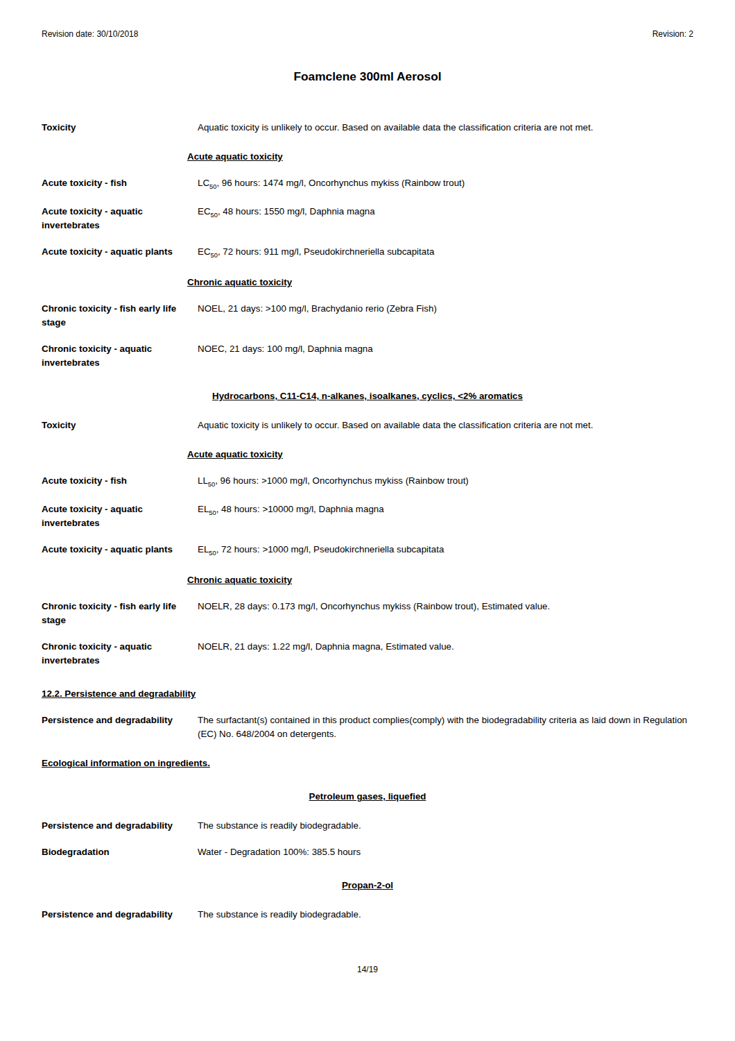Revision date: 30/10/2018 Revision: 2
Foamclene 300ml Aerosol
Toxicity
Aquatic toxicity is unlikely to occur. Based on available data the classification criteria are not met.
Acute aquatic toxicity
Acute toxicity - fish
LC50, 96 hours: 1474 mg/l, Oncorhynchus mykiss (Rainbow trout)
Acute toxicity - aquatic invertebrates
EC50, 48 hours: 1550 mg/l, Daphnia magna
Acute toxicity - aquatic plants
EC50, 72 hours: 911 mg/l, Pseudokirchneriella subcapitata
Chronic aquatic toxicity
Chronic toxicity - fish early life stage
NOEL, 21 days: >100 mg/l, Brachydanio rerio (Zebra Fish)
Chronic toxicity - aquatic invertebrates
NOEC, 21 days: 100 mg/l, Daphnia magna
Hydrocarbons, C11-C14, n-alkanes, isoalkanes, cyclics, <2% aromatics
Toxicity
Aquatic toxicity is unlikely to occur. Based on available data the classification criteria are not met.
Acute aquatic toxicity
Acute toxicity - fish
LL50, 96 hours: >1000 mg/l, Oncorhynchus mykiss (Rainbow trout)
Acute toxicity - aquatic invertebrates
EL50, 48 hours: >10000 mg/l, Daphnia magna
Acute toxicity - aquatic plants
EL50, 72 hours: >1000 mg/l, Pseudokirchneriella subcapitata
Chronic aquatic toxicity
Chronic toxicity - fish early life stage
NOELR, 28 days: 0.173 mg/l, Oncorhynchus mykiss (Rainbow trout), Estimated value.
Chronic toxicity - aquatic invertebrates
NOELR, 21 days: 1.22 mg/l, Daphnia magna, Estimated value.
12.2. Persistence and degradability
Persistence and degradability
The surfactant(s) contained in this product complies(comply) with the biodegradability criteria as laid down in Regulation (EC) No. 648/2004 on detergents.
Ecological information on ingredients.
Petroleum gases, liquefied
Persistence and degradability
The substance is readily biodegradable.
Biodegradation
Water - Degradation 100%: 385.5 hours
Propan-2-ol
Persistence and degradability
The substance is readily biodegradable.
14/19